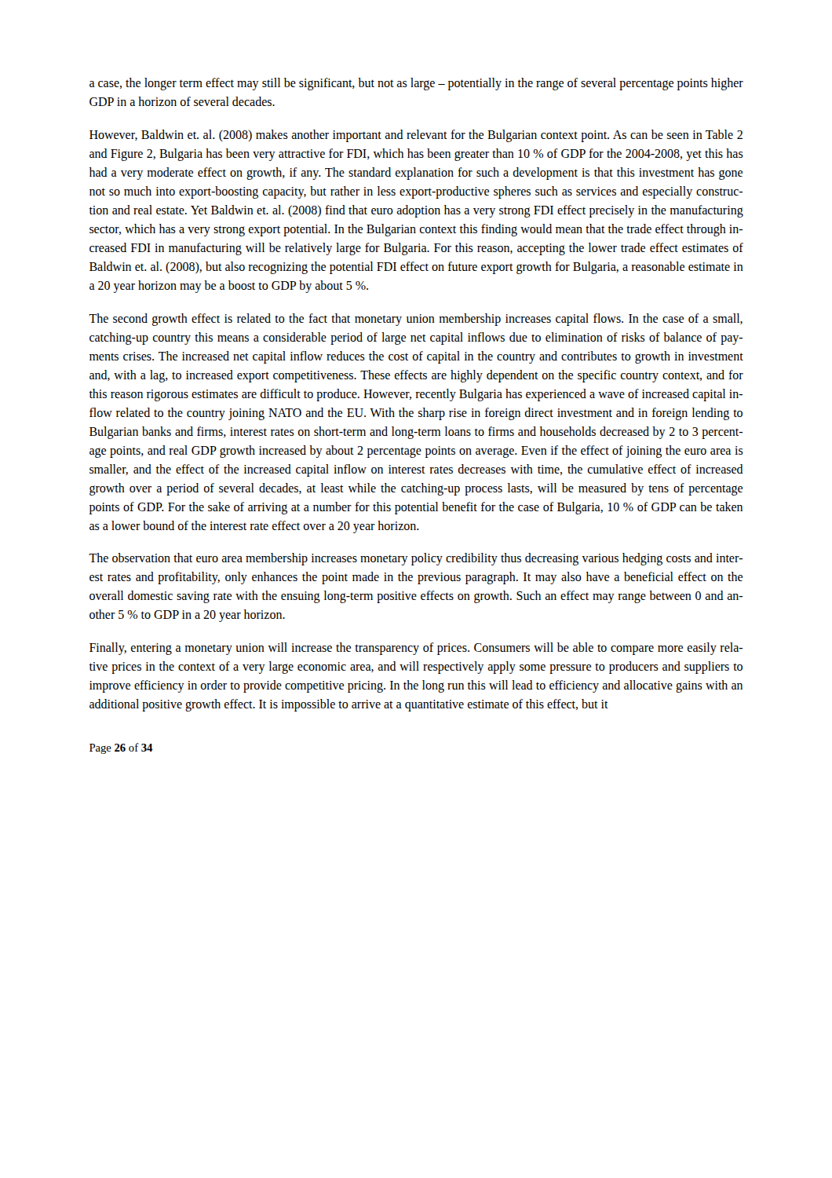a case, the longer term effect may still be significant, but not as large – potentially in the range of several percentage points higher GDP in a horizon of several decades.
However, Baldwin et. al. (2008) makes another important and relevant for the Bulgarian context point. As can be seen in Table 2 and Figure 2, Bulgaria has been very attractive for FDI, which has been greater than 10 % of GDP for the 2004-2008, yet this has had a very moderate effect on growth, if any. The standard explanation for such a development is that this investment has gone not so much into export-boosting capacity, but rather in less export-productive spheres such as services and especially construction and real estate. Yet Baldwin et. al. (2008) find that euro adoption has a very strong FDI effect precisely in the manufacturing sector, which has a very strong export potential. In the Bulgarian context this finding would mean that the trade effect through increased FDI in manufacturing will be relatively large for Bulgaria. For this reason, accepting the lower trade effect estimates of Baldwin et. al. (2008), but also recognizing the potential FDI effect on future export growth for Bulgaria, a reasonable estimate in a 20 year horizon may be a boost to GDP by about 5 %.
The second growth effect is related to the fact that monetary union membership increases capital flows. In the case of a small, catching-up country this means a considerable period of large net capital inflows due to elimination of risks of balance of payments crises. The increased net capital inflow reduces the cost of capital in the country and contributes to growth in investment and, with a lag, to increased export competitiveness. These effects are highly dependent on the specific country context, and for this reason rigorous estimates are difficult to produce. However, recently Bulgaria has experienced a wave of increased capital inflow related to the country joining NATO and the EU. With the sharp rise in foreign direct investment and in foreign lending to Bulgarian banks and firms, interest rates on short-term and long-term loans to firms and households decreased by 2 to 3 percentage points, and real GDP growth increased by about 2 percentage points on average. Even if the effect of joining the euro area is smaller, and the effect of the increased capital inflow on interest rates decreases with time, the cumulative effect of increased growth over a period of several decades, at least while the catching-up process lasts, will be measured by tens of percentage points of GDP. For the sake of arriving at a number for this potential benefit for the case of Bulgaria, 10 % of GDP can be taken as a lower bound of the interest rate effect over a 20 year horizon.
The observation that euro area membership increases monetary policy credibility thus decreasing various hedging costs and interest rates and profitability, only enhances the point made in the previous paragraph. It may also have a beneficial effect on the overall domestic saving rate with the ensuing long-term positive effects on growth. Such an effect may range between 0 and another 5 % to GDP in a 20 year horizon.
Finally, entering a monetary union will increase the transparency of prices. Consumers will be able to compare more easily relative prices in the context of a very large economic area, and will respectively apply some pressure to producers and suppliers to improve efficiency in order to provide competitive pricing. In the long run this will lead to efficiency and allocative gains with an additional positive growth effect. It is impossible to arrive at a quantitative estimate of this effect, but it
Page 26 of 34